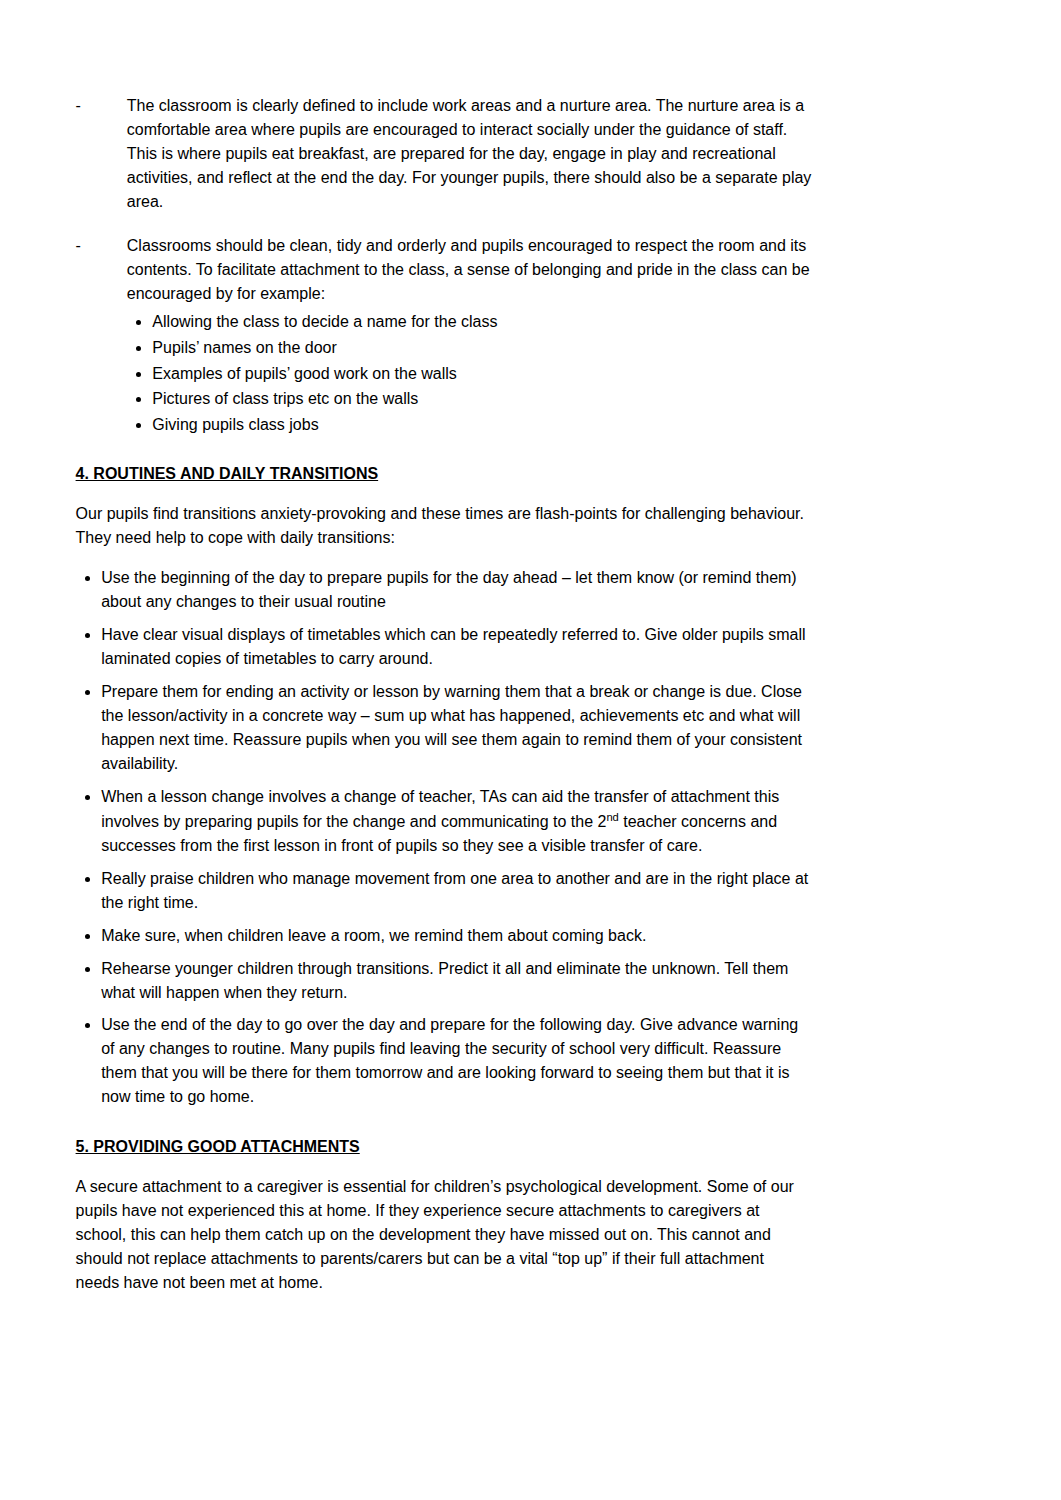The classroom is clearly defined to include work areas and a nurture area. The nurture area is a comfortable area where pupils are encouraged to interact socially under the guidance of staff. This is where pupils eat breakfast, are prepared for the day, engage in play and recreational activities, and reflect at the end the day. For younger pupils, there should also be a separate play area.
Classrooms should be clean, tidy and orderly and pupils encouraged to respect the room and its contents. To facilitate attachment to the class, a sense of belonging and pride in the class can be encouraged by for example:
Allowing the class to decide a name for the class
Pupils’ names on the door
Examples of pupils’ good work on the walls
Pictures of class trips etc on the walls
Giving pupils class jobs
4. ROUTINES AND DAILY TRANSITIONS
Our pupils find transitions anxiety-provoking and these times are flash-points for challenging behaviour. They need help to cope with daily transitions:
Use the beginning of the day to prepare pupils for the day ahead – let them know (or remind them) about any changes to their usual routine
Have clear visual displays of timetables which can be repeatedly referred to. Give older pupils small laminated copies of timetables to carry around.
Prepare them for ending an activity or lesson by warning them that a break or change is due. Close the lesson/activity in a concrete way – sum up what has happened, achievements etc and what will happen next time. Reassure pupils when you will see them again to remind them of your consistent availability.
When a lesson change involves a change of teacher, TAs can aid the transfer of attachment this involves by preparing pupils for the change and communicating to the 2nd teacher concerns and successes from the first lesson in front of pupils so they see a visible transfer of care.
Really praise children who manage movement from one area to another and are in the right place at the right time.
Make sure, when children leave a room, we remind them about coming back.
Rehearse younger children through transitions. Predict it all and eliminate the unknown. Tell them what will happen when they return.
Use the end of the day to go over the day and prepare for the following day. Give advance warning of any changes to routine. Many pupils find leaving the security of school very difficult. Reassure them that you will be there for them tomorrow and are looking forward to seeing them but that it is now time to go home.
5. PROVIDING GOOD ATTACHMENTS
A secure attachment to a caregiver is essential for children’s psychological development. Some of our pupils have not experienced this at home. If they experience secure attachments to caregivers at school, this can help them catch up on the development they have missed out on. This cannot and should not replace attachments to parents/carers but can be a vital “top up” if their full attachment needs have not been met at home.